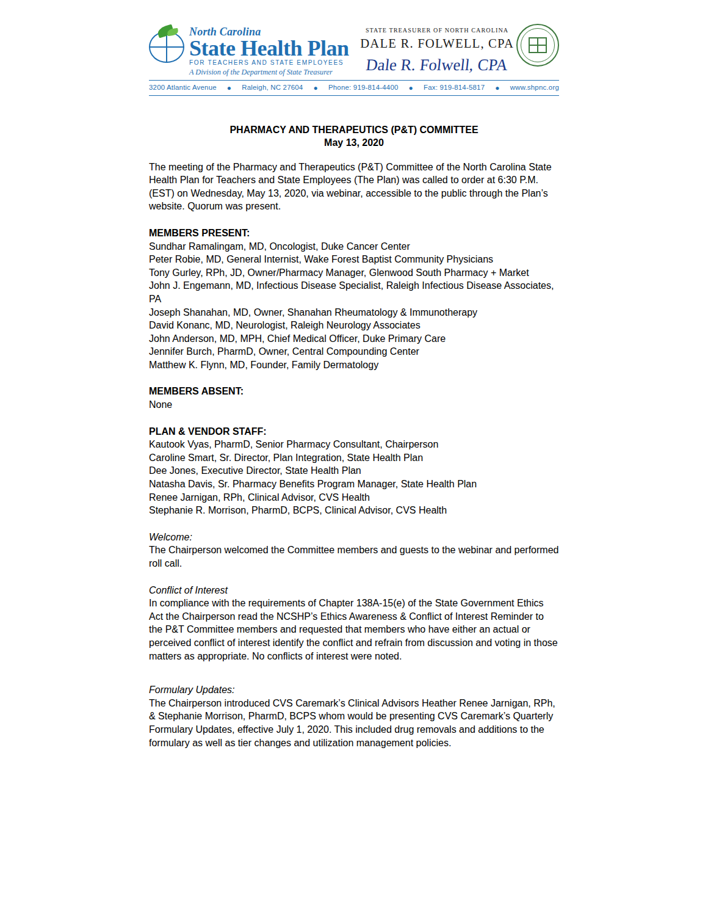North Carolina
State Health Plan
FOR TEACHERS AND STATE EMPLOYEES
A Division of the Department of State Treasurer
STATE TREASURER OF NORTH CAROLINA
DALE R. FOLWELL, CPA
Dale R. Folwell, CPA
3200 Atlantic Avenue ● Raleigh, NC 27604 ● Phone: 919-814-4400 ● Fax: 919-814-5817 ● www.shpnc.org
PHARMACY AND THERAPEUTICS (P&T) COMMITTEE
May 13, 2020
The meeting of the Pharmacy and Therapeutics (P&T) Committee of the North Carolina State Health Plan for Teachers and State Employees (The Plan) was called to order at 6:30 P.M. (EST) on Wednesday, May 13, 2020, via webinar, accessible to the public through the Plan’s website. Quorum was present.
MEMBERS PRESENT:
Sundhar Ramalingam, MD, Oncologist, Duke Cancer Center
Peter Robie, MD, General Internist, Wake Forest Baptist Community Physicians
Tony Gurley, RPh, JD, Owner/Pharmacy Manager, Glenwood South Pharmacy + Market
John J. Engemann, MD, Infectious Disease Specialist, Raleigh Infectious Disease Associates, PA
Joseph Shanahan, MD, Owner, Shanahan Rheumatology & Immunotherapy
David Konanc, MD, Neurologist, Raleigh Neurology Associates
John Anderson, MD, MPH, Chief Medical Officer, Duke Primary Care
Jennifer Burch, PharmD, Owner, Central Compounding Center
Matthew K. Flynn, MD, Founder, Family Dermatology
MEMBERS ABSENT:
None
PLAN & VENDOR STAFF:
Kautook Vyas, PharmD, Senior Pharmacy Consultant, Chairperson
Caroline Smart, Sr. Director, Plan Integration, State Health Plan
Dee Jones, Executive Director, State Health Plan
Natasha Davis, Sr. Pharmacy Benefits Program Manager, State Health Plan
Renee Jarnigan, RPh, Clinical Advisor, CVS Health
Stephanie R. Morrison, PharmD, BCPS, Clinical Advisor, CVS Health
Welcome:
The Chairperson welcomed the Committee members and guests to the webinar and performed roll call.
Conflict of Interest
In compliance with the requirements of Chapter 138A-15(e) of the State Government Ethics Act the Chairperson read the NCSHP’s Ethics Awareness & Conflict of Interest Reminder to the P&T Committee members and requested that members who have either an actual or perceived conflict of interest identify the conflict and refrain from discussion and voting in those matters as appropriate. No conflicts of interest were noted.
Formulary Updates:
The Chairperson introduced CVS Caremark’s Clinical Advisors Heather Renee Jarnigan, RPh, & Stephanie Morrison, PharmD, BCPS whom would be presenting CVS Caremark’s Quarterly Formulary Updates, effective July 1, 2020. This included drug removals and additions to the formulary as well as tier changes and utilization management policies.